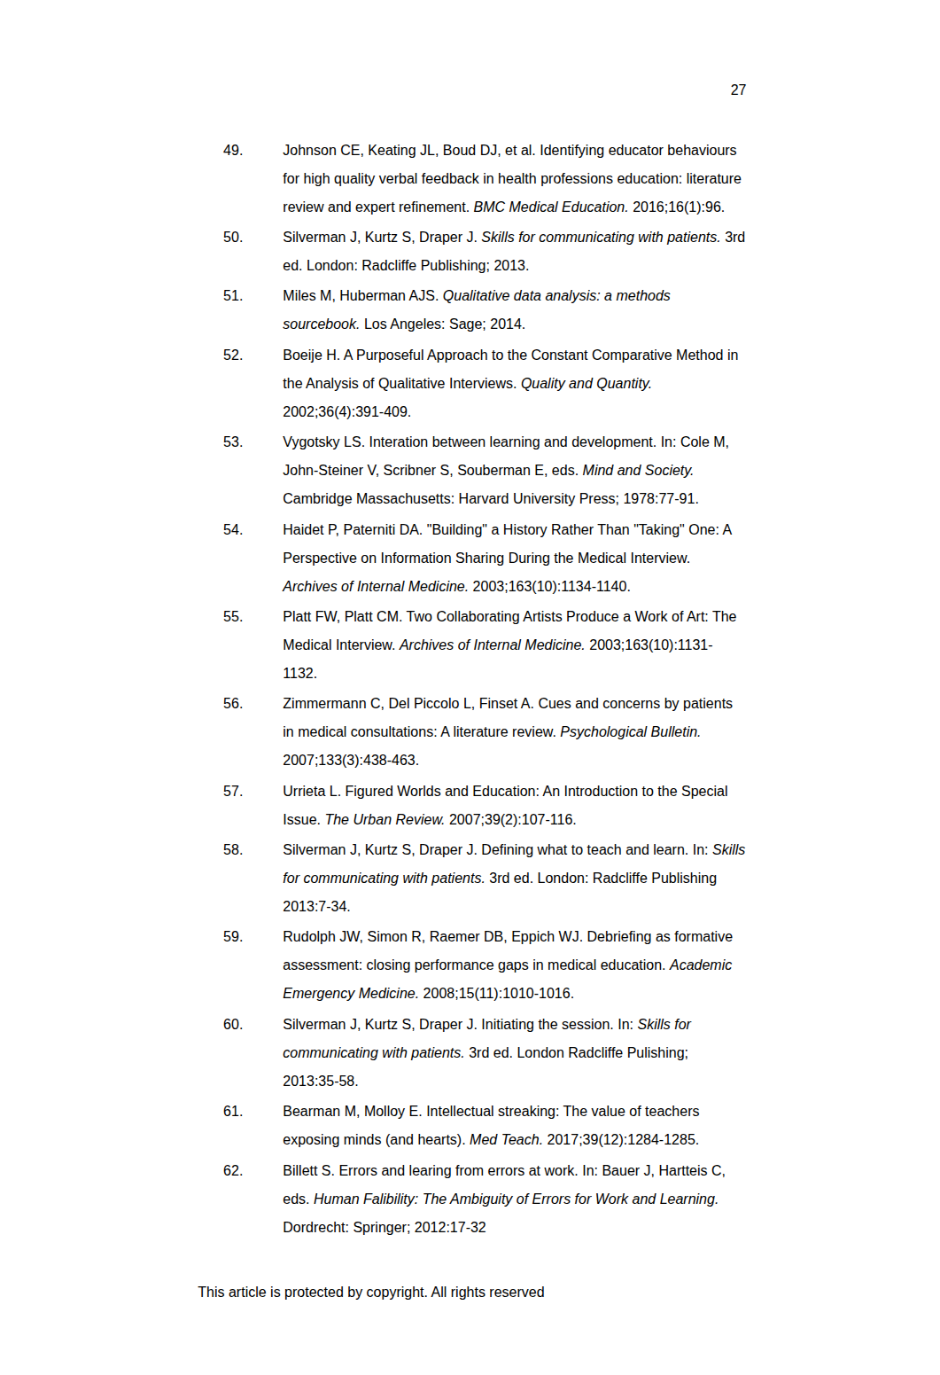27
49. Johnson CE, Keating JL, Boud DJ, et al. Identifying educator behaviours for high quality verbal feedback in health professions education: literature review and expert refinement. BMC Medical Education. 2016;16(1):96.
50. Silverman J, Kurtz S, Draper J. Skills for communicating with patients. 3rd ed. London: Radcliffe Publishing; 2013.
51. Miles M, Huberman AJS. Qualitative data analysis: a methods sourcebook. Los Angeles: Sage; 2014.
52. Boeije H. A Purposeful Approach to the Constant Comparative Method in the Analysis of Qualitative Interviews. Quality and Quantity. 2002;36(4):391-409.
53. Vygotsky LS. Interation between learning and development. In: Cole M, John-Steiner V, Scribner S, Souberman E, eds. Mind and Society. Cambridge Massachusetts: Harvard University Press; 1978:77-91.
54. Haidet P, Paterniti DA. "Building" a History Rather Than "Taking" One: A Perspective on Information Sharing During the Medical Interview. Archives of Internal Medicine. 2003;163(10):1134-1140.
55. Platt FW, Platt CM. Two Collaborating Artists Produce a Work of Art: The Medical Interview. Archives of Internal Medicine. 2003;163(10):1131-1132.
56. Zimmermann C, Del Piccolo L, Finset A. Cues and concerns by patients in medical consultations: A literature review. Psychological Bulletin. 2007;133(3):438-463.
57. Urrieta L. Figured Worlds and Education: An Introduction to the Special Issue. The Urban Review. 2007;39(2):107-116.
58. Silverman J, Kurtz S, Draper J. Defining what to teach and learn. In: Skills for communicating with patients. 3rd ed. London: Radcliffe Publishing 2013:7-34.
59. Rudolph JW, Simon R, Raemer DB, Eppich WJ. Debriefing as formative assessment: closing performance gaps in medical education. Academic Emergency Medicine. 2008;15(11):1010-1016.
60. Silverman J, Kurtz S, Draper J. Initiating the session. In: Skills for communicating with patients. 3rd ed. London Radcliffe Pulishing; 2013:35-58.
61. Bearman M, Molloy E. Intellectual streaking: The value of teachers exposing minds (and hearts). Med Teach. 2017;39(12):1284-1285.
62. Billett S. Errors and learing from errors at work. In: Bauer J, Hartteis C, eds. Human Falibility: The Ambiguity of Errors for Work and Learning. Dordrecht: Springer; 2012:17-32
This article is protected by copyright. All rights reserved